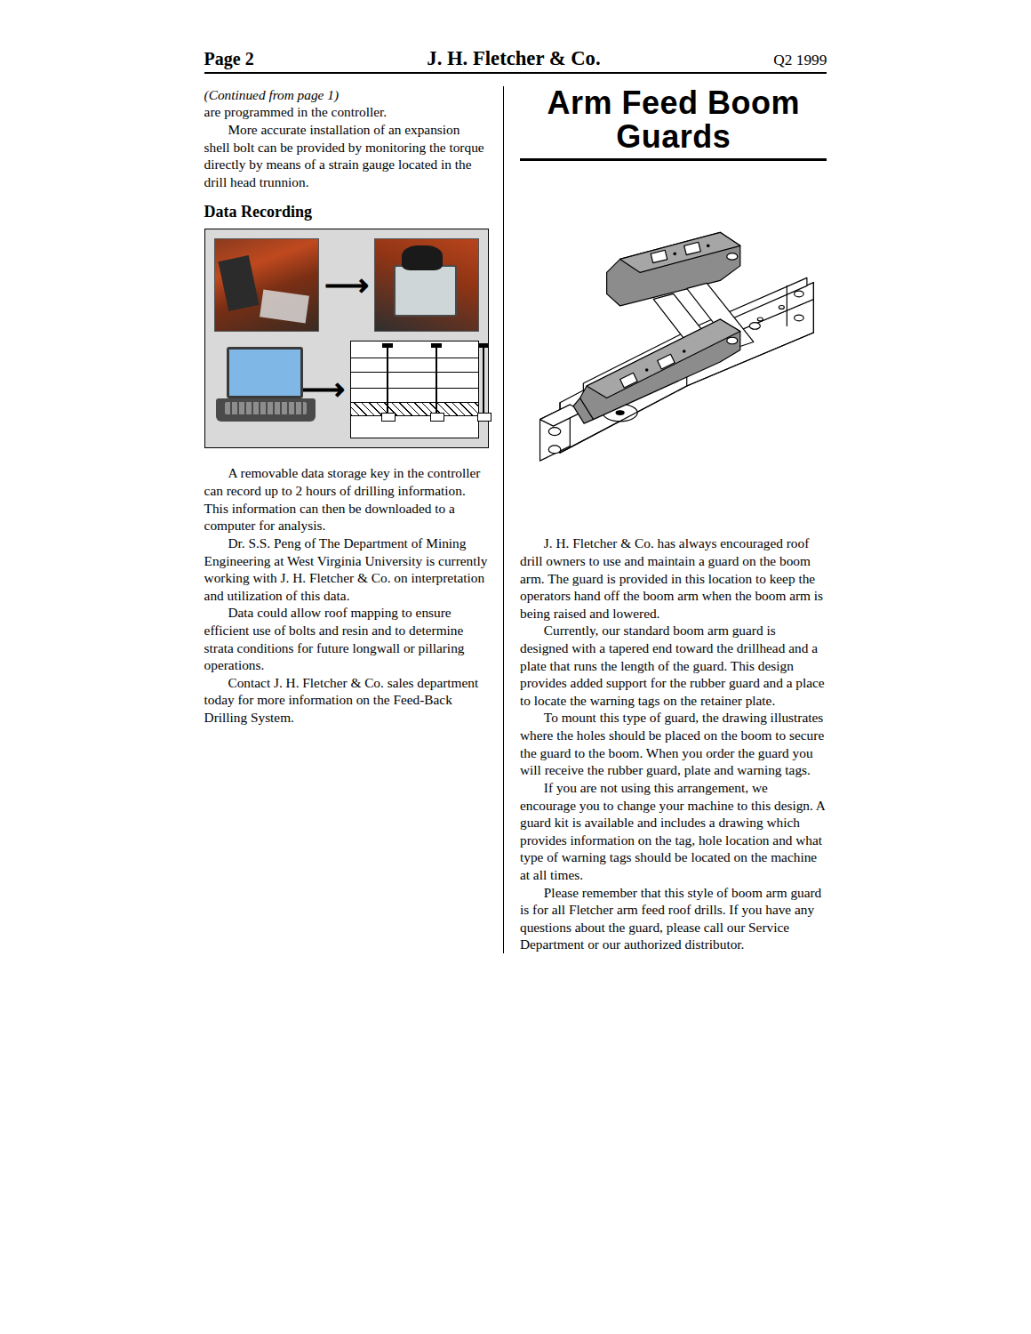Page 2
J. H. Fletcher & Co.
Q2 1999
(Continued from page 1)
are programmed in the controller.
More accurate installation of an expansion shell bolt can be provided by monitoring the torque directly by means of a strain gauge located in the drill head trunnion.
Data Recording
⟶
⟶
A removable data storage key in the controller can record up to 2 hours of drilling information. This information can then be downloaded to a computer for analysis.
Dr. S.S. Peng of The Department of Mining Engineering at West Virginia University is currently working with J. H. Fletcher & Co. on interpretation and utilization of this data.
Data could allow roof mapping to ensure efficient use of bolts and resin and to determine strata conditions for future longwall or pillaring operations.
Contact J. H. Fletcher & Co. sales department today for more information on the Feed-Back Drilling System.
Arm Feed Boom Guards
J. H. Fletcher & Co. has always encouraged roof drill owners to use and maintain a guard on the boom arm. The guard is provided in this location to keep the operators hand off the boom arm when the boom arm is being raised and lowered.
Currently, our standard boom arm guard is designed with a tapered end toward the drillhead and a plate that runs the length of the guard. This design provides added support for the rubber guard and a place to locate the warning tags on the retainer plate.
To mount this type of guard, the drawing illustrates where the holes should be placed on the boom to secure the guard to the boom. When you order the guard you will receive the rubber guard, plate and warning tags.
If you are not using this arrangement, we encourage you to change your machine to this design. A guard kit is available and includes a drawing which provides information on the tag, hole location and what type of warning tags should be located on the machine at all times.
Please remember that this style of boom arm guard is for all Fletcher arm feed roof drills. If you have any questions about the guard, please call our Service Department or our authorized distributor.